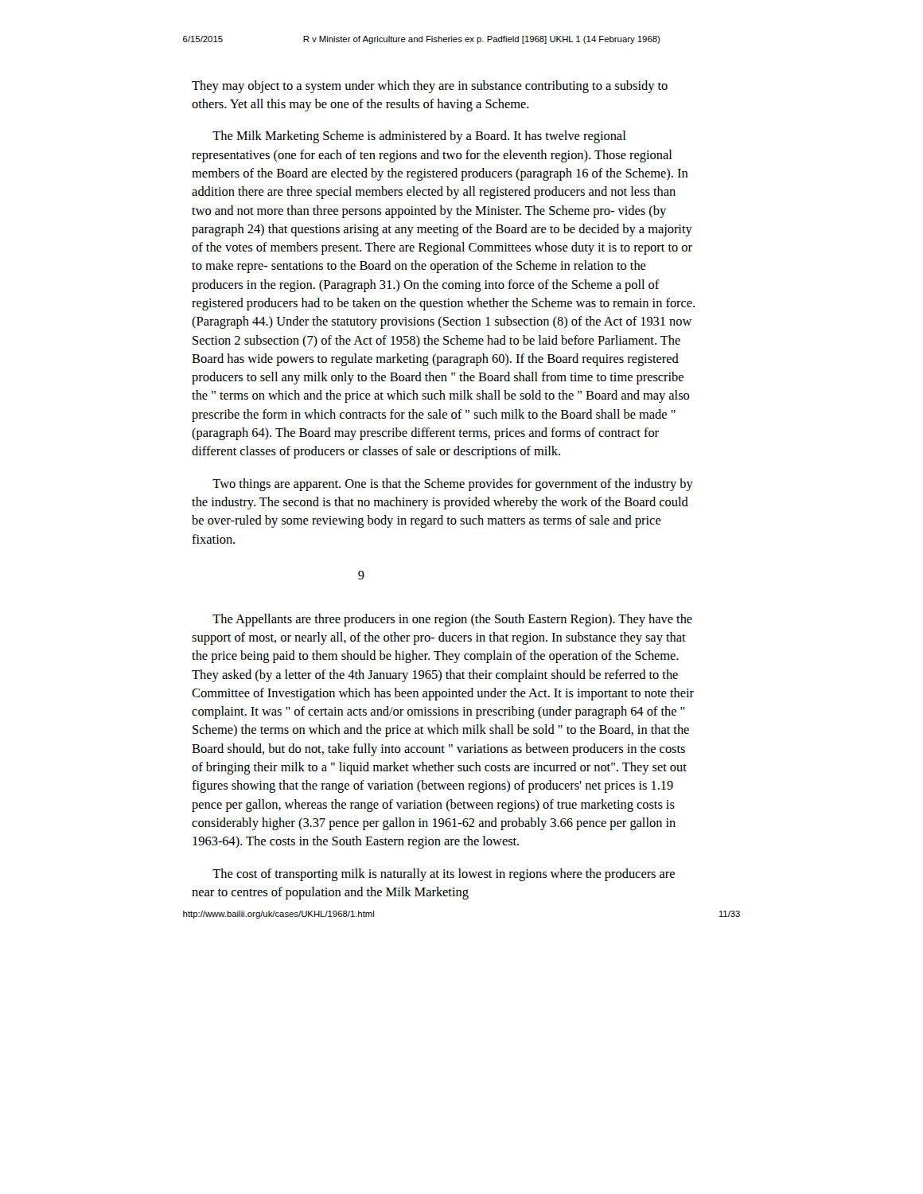6/15/2015
R v Minister of Agriculture and Fisheries ex p. Padfield [1968] UKHL 1 (14 February 1968)
They may object to a system under which they are in substance contributing to a subsidy to others. Yet all this may be one of the results of having a Scheme.
The Milk Marketing Scheme is administered by a Board. It has twelve regional representatives (one for each of ten regions and two for the eleventh region). Those regional members of the Board are elected by the registered producers (paragraph 16 of the Scheme). In addition there are three special members elected by all registered producers and not less than two and not more than three persons appointed by the Minister. The Scheme pro- vides (by paragraph 24) that questions arising at any meeting of the Board are to be decided by a majority of the votes of members present. There are Regional Committees whose duty it is to report to or to make repre- sentations to the Board on the operation of the Scheme in relation to the producers in the region. (Paragraph 31.) On the coming into force of the Scheme a poll of registered producers had to be taken on the question whether the Scheme was to remain in force. (Paragraph 44.) Under the statutory provisions (Section 1 subsection (8) of the Act of 1931 now Section 2 subsection (7) of the Act of 1958) the Scheme had to be laid before Parliament. The Board has wide powers to regulate marketing (paragraph 60). If the Board requires registered producers to sell any milk only to the Board then " the Board shall from time to time prescribe the " terms on which and the price at which such milk shall be sold to the " Board and may also prescribe the form in which contracts for the sale of " such milk to the Board shall be made " (paragraph 64). The Board may prescribe different terms, prices and forms of contract for different classes of producers or classes of sale or descriptions of milk.
Two things are apparent. One is that the Scheme provides for government of the industry by the industry. The second is that no machinery is provided whereby the work of the Board could be over-ruled by some reviewing body in regard to such matters as terms of sale and price fixation.
9
The Appellants are three producers in one region (the South Eastern Region). They have the support of most, or nearly all, of the other pro- ducers in that region. In substance they say that the price being paid to them should be higher. They complain of the operation of the Scheme. They asked (by a letter of the 4th January 1965) that their complaint should be referred to the Committee of Investigation which has been appointed under the Act. It is important to note their complaint. It was " of certain acts and/or omissions in prescribing (under paragraph 64 of the " Scheme) the terms on which and the price at which milk shall be sold " to the Board, in that the Board should, but do not, take fully into account " variations as between producers in the costs of bringing their milk to a " liquid market whether such costs are incurred or not". They set out figures showing that the range of variation (between regions) of producers' net prices is 1.19 pence per gallon, whereas the range of variation (between regions) of true marketing costs is considerably higher (3.37 pence per gallon in 1961-62 and probably 3.66 pence per gallon in 1963-64). The costs in the South Eastern region are the lowest.
The cost of transporting milk is naturally at its lowest in regions where the producers are near to centres of population and the Milk Marketing
http://www.bailii.org/uk/cases/UKHL/1968/1.html
11/33